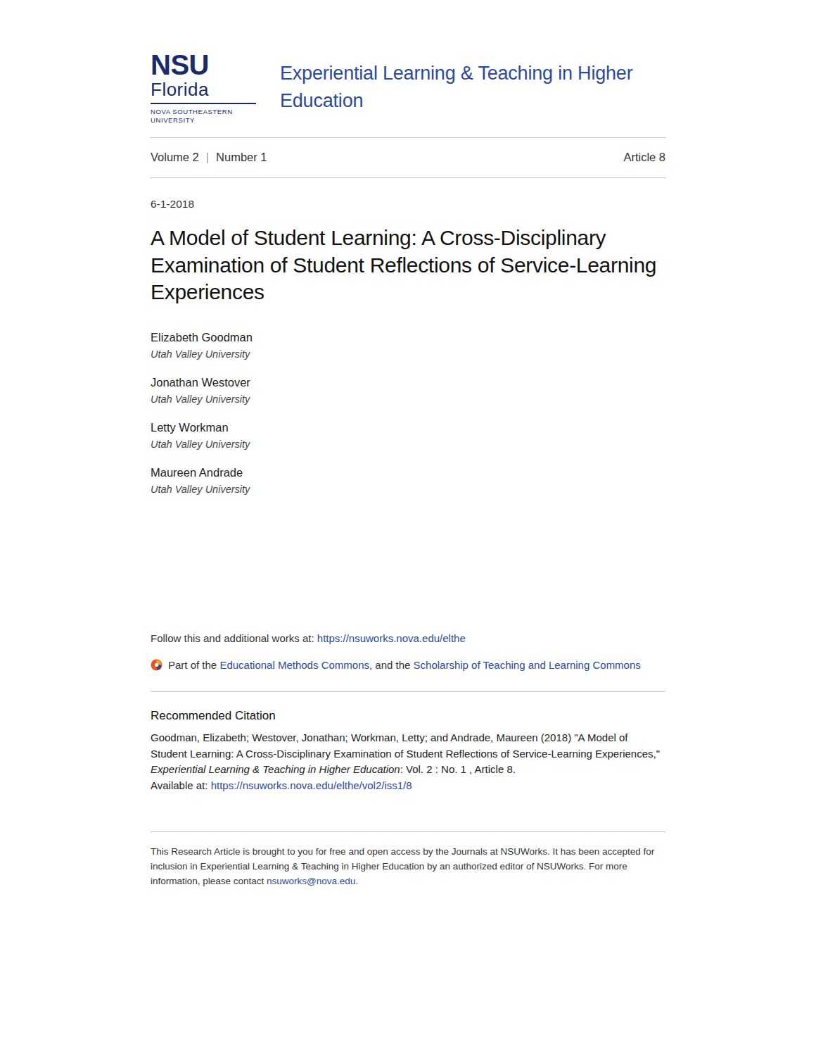NSU
Florida
Nova Southeastern
University
Experiential Learning & Teaching in Higher Education
Volume 2|Number 1
Article 8
6-1-2018
A Model of Student Learning: A Cross-Disciplinary Examination of Student Reflections of Service-Learning Experiences
Elizabeth Goodman
Utah Valley University
Jonathan Westover
Utah Valley University
Letty Workman
Utah Valley University
Maureen Andrade
Utah Valley University
Follow this and additional works at: https://nsuworks.nova.edu/elthe
Part of the Educational Methods Commons, and the Scholarship of Teaching and Learning Commons
Recommended Citation
Goodman, Elizabeth; Westover, Jonathan; Workman, Letty; and Andrade, Maureen (2018) "A Model of Student Learning: A Cross-Disciplinary Examination of Student Reflections of Service-Learning Experiences," Experiential Learning & Teaching in Higher Education: Vol. 2 : No. 1 , Article 8.
Available at: https://nsuworks.nova.edu/elthe/vol2/iss1/8
This Research Article is brought to you for free and open access by the Journals at NSUWorks. It has been accepted for inclusion in Experiential Learning & Teaching in Higher Education by an authorized editor of NSUWorks. For more information, please contact nsuworks@nova.edu.